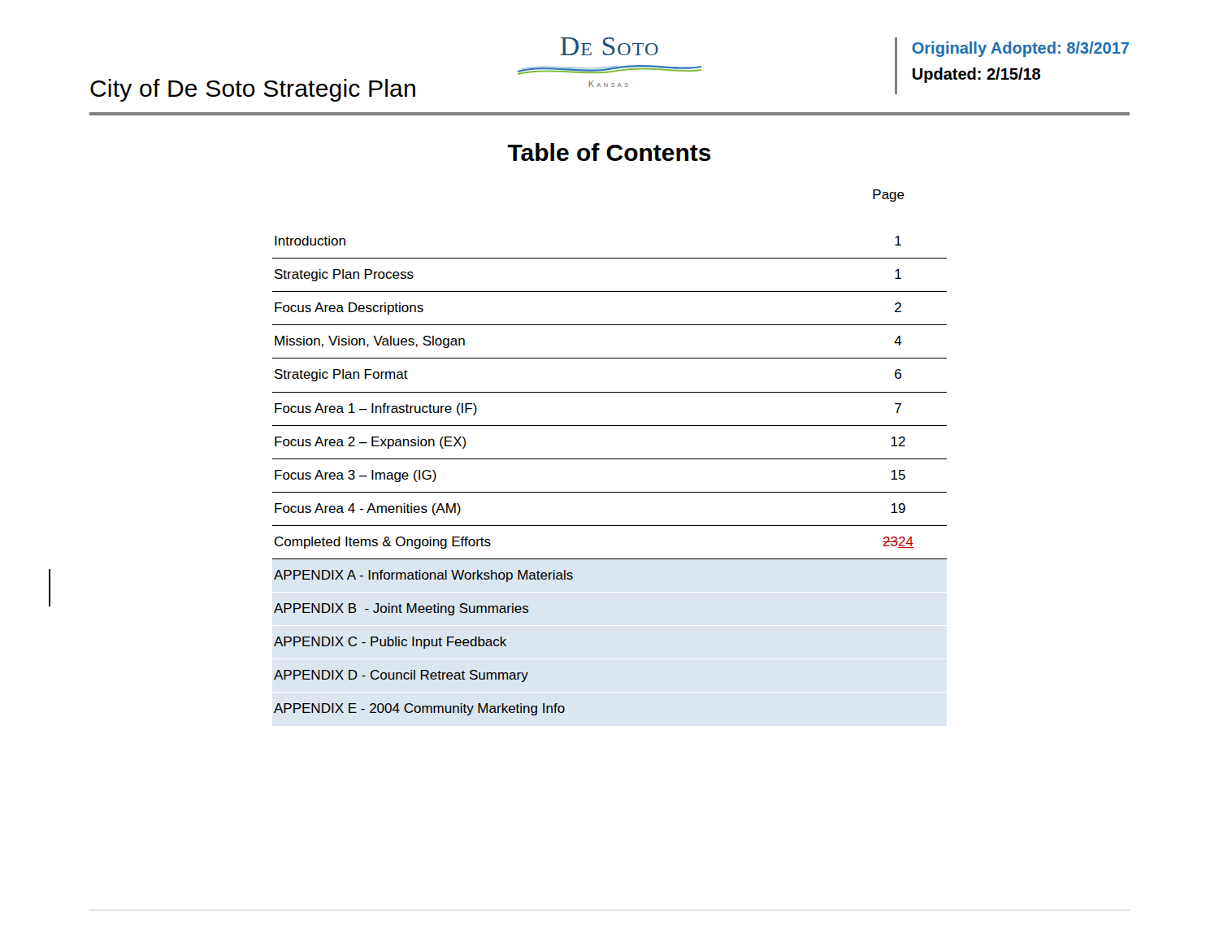City of De Soto Strategic Plan
De Soto
Kansas
Originally Adopted: 8/3/2017
Updated: 2/15/18
Table of Contents
Page
| Introduction | 1 |
| Strategic Plan Process | 1 |
| Focus Area Descriptions | 2 |
| Mission, Vision, Values, Slogan | 4 |
| Strategic Plan Format | 6 |
| Focus Area 1 – Infrastructure (IF) | 7 |
| Focus Area 2 – Expansion (EX) | 12 |
| Focus Area 3 – Image (IG) | 15 |
| Focus Area 4 - Amenities (AM) | 19 |
| Completed Items & Ongoing Efforts | 23 24 |
| APPENDIX A - Informational Workshop Materials | |
| APPENDIX B - Joint Meeting Summaries | |
| APPENDIX C - Public Input Feedback | |
| APPENDIX D - Council Retreat Summary | |
| APPENDIX E - 2004 Community Marketing Info | |